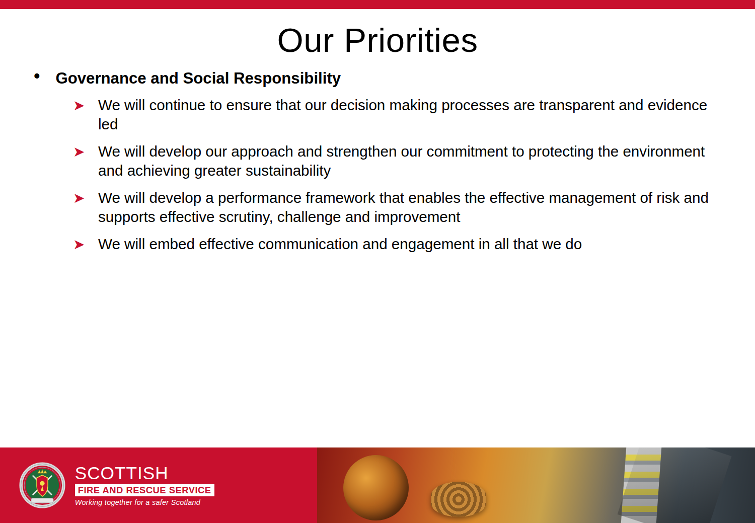Our Priorities
Governance and Social Responsibility
We will continue to ensure that our decision making processes are transparent and evidence led
We will develop our approach and strengthen our commitment to protecting the environment and achieving greater sustainability
We will develop a performance framework that enables the effective management of risk and supports effective scrutiny, challenge and improvement
We will embed effective communication and engagement in all that we do
SCOTTISH
FIRE AND RESCUE SERVICE
Working together for a safer Scotland